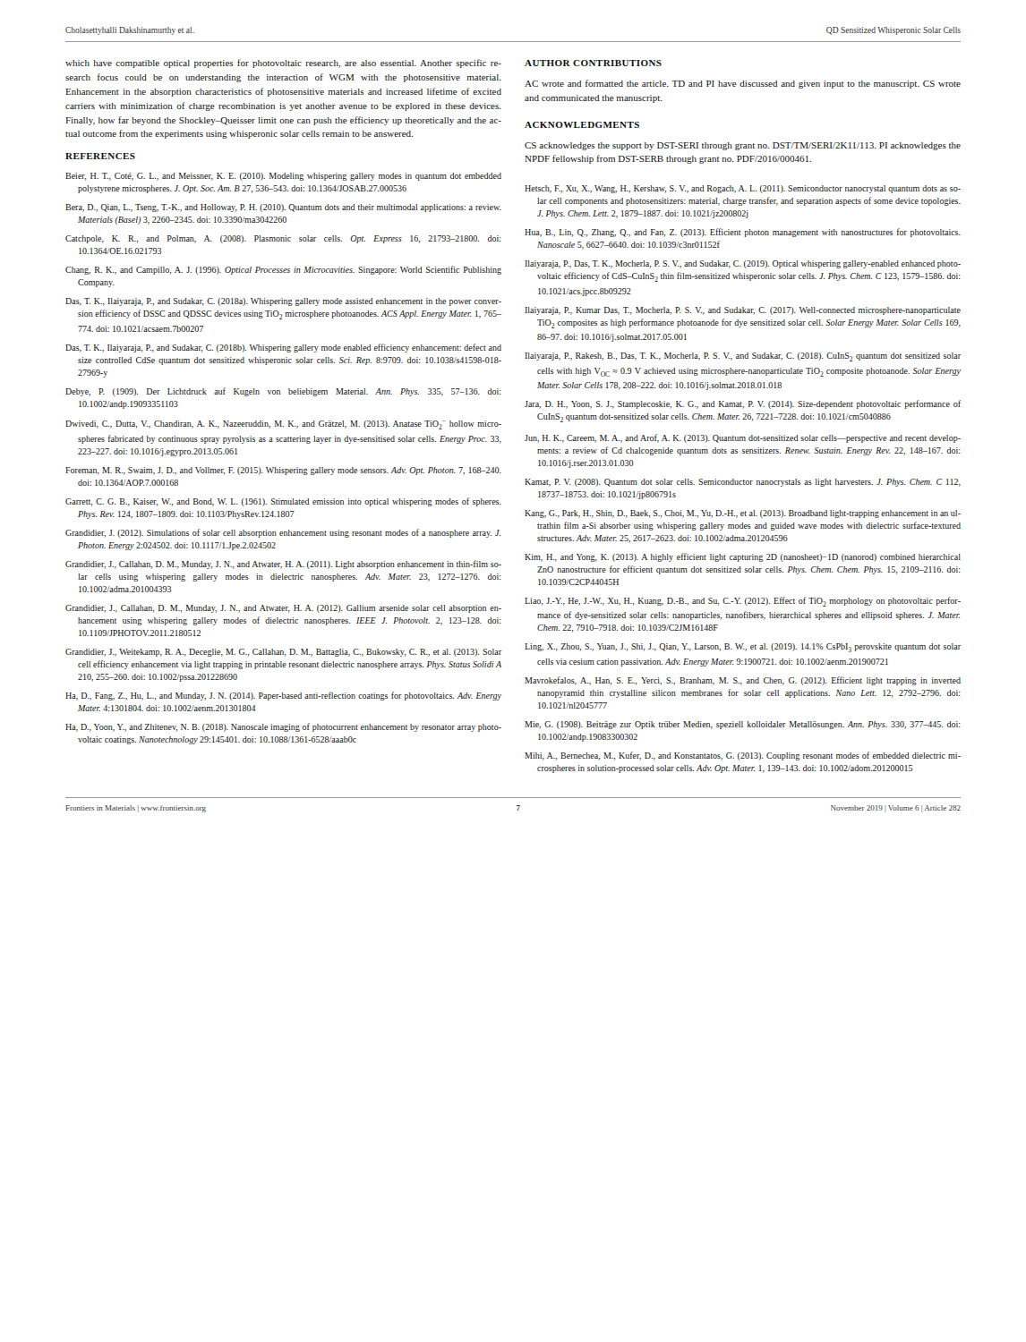Cholasettyhalli Dakshinamurthy et al.
QD Sensitized Whisperonic Solar Cells
which have compatible optical properties for photovoltaic research, are also essential. Another specific research focus could be on understanding the interaction of WGM with the photosensitive material. Enhancement in the absorption characteristics of photosensitive materials and increased lifetime of excited carriers with minimization of charge recombination is yet another avenue to be explored in these devices. Finally, how far beyond the Shockley–Queisser limit one can push the efficiency up theoretically and the actual outcome from the experiments using whisperonic solar cells remain to be answered.
References
Beier, H. T., Coté, G. L., and Meissner, K. E. (2010). Modeling whispering gallery modes in quantum dot embedded polystyrene microspheres. J. Opt. Soc. Am. B 27, 536–543. doi: 10.1364/JOSAB.27.000536
Bera, D., Qian, L., Tseng, T.-K., and Holloway, P. H. (2010). Quantum dots and their multimodal applications: a review. Materials (Basel) 3, 2260–2345. doi: 10.3390/ma3042260
Catchpole, K. R., and Polman, A. (2008). Plasmonic solar cells. Opt. Express 16, 21793–21800. doi: 10.1364/OE.16.021793
Chang, R. K., and Campillo, A. J. (1996). Optical Processes in Microcavities. Singapore: World Scientific Publishing Company.
Das, T. K., Ilaiyaraja, P., and Sudakar, C. (2018a). Whispering gallery mode assisted enhancement in the power conversion efficiency of DSSC and QDSSC devices using TiO2 microsphere photoanodes. ACS Appl. Energy Mater. 1, 765–774. doi: 10.1021/acsaem.7b00207
Das, T. K., Ilaiyaraja, P., and Sudakar, C. (2018b). Whispering gallery mode enabled efficiency enhancement: defect and size controlled CdSe quantum dot sensitized whisperonic solar cells. Sci. Rep. 8:9709. doi: 10.1038/s41598-018-27969-y
Debye, P. (1909). Der Lichtdruck auf Kugeln von beliebigem Material. Ann. Phys. 335, 57–136. doi: 10.1002/andp.19093351103
Dwivedi, C., Dutta, V., Chandiran, A. K., Nazeeruddin, M. K., and Grätzel, M. (2013). Anatase TiO2− hollow microspheres fabricated by continuous spray pyrolysis as a scattering layer in dye-sensitised solar cells. Energy Proc. 33, 223–227. doi: 10.1016/j.egypro.2013.05.061
Foreman, M. R., Swaim, J. D., and Vollmer, F. (2015). Whispering gallery mode sensors. Adv. Opt. Photon. 7, 168–240. doi: 10.1364/AOP.7.000168
Garrett, C. G. B., Kaiser, W., and Bond, W. L. (1961). Stimulated emission into optical whispering modes of spheres. Phys. Rev. 124, 1807–1809. doi: 10.1103/PhysRev.124.1807
Grandidier, J. (2012). Simulations of solar cell absorption enhancement using resonant modes of a nanosphere array. J. Photon. Energy 2:024502. doi: 10.1117/1.Jpe.2.024502
Grandidier, J., Callahan, D. M., Munday, J. N., and Atwater, H. A. (2011). Light absorption enhancement in thin-film solar cells using whispering gallery modes in dielectric nanospheres. Adv. Mater. 23, 1272–1276. doi: 10.1002/adma.201004393
Grandidier, J., Callahan, D. M., Munday, J. N., and Atwater, H. A. (2012). Gallium arsenide solar cell absorption enhancement using whispering gallery modes of dielectric nanospheres. IEEE J. Photovolt. 2, 123–128. doi: 10.1109/JPHOTOV.2011.2180512
Grandidier, J., Weitekamp, R. A., Deceglie, M. G., Callahan, D. M., Battaglia, C., Bukowsky, C. R., et al. (2013). Solar cell efficiency enhancement via light trapping in printable resonant dielectric nanosphere arrays. Phys. Status Solidi A 210, 255–260. doi: 10.1002/pssa.201228690
Ha, D., Fang, Z., Hu, L., and Munday, J. N. (2014). Paper-based anti-reflection coatings for photovoltaics. Adv. Energy Mater. 4:1301804. doi: 10.1002/aenm.201301804
Ha, D., Yoon, Y., and Zhitenev, N. B. (2018). Nanoscale imaging of photocurrent enhancement by resonator array photovoltaic coatings. Nanotechnology 29:145401. doi: 10.1088/1361-6528/aaab0c
Author Contributions
AC wrote and formatted the article. TD and PI have discussed and given input to the manuscript. CS wrote and communicated the manuscript.
Acknowledgments
CS acknowledges the support by DST-SERI through grant no. DST/TM/SERI/2K11/113. PI acknowledges the NPDF fellowship from DST-SERB through grant no. PDF/2016/000461.
Hetsch, F., Xu, X., Wang, H., Kershaw, S. V., and Rogach, A. L. (2011). Semiconductor nanocrystal quantum dots as solar cell components and photosensitizers: material, charge transfer, and separation aspects of some device topologies. J. Phys. Chem. Lett. 2, 1879–1887. doi: 10.1021/jz200802j
Hua, B., Lin, Q., Zhang, Q., and Fan, Z. (2013). Efficient photon management with nanostructures for photovoltaics. Nanoscale 5, 6627–6640. doi: 10.1039/c3nr01152f
Ilaiyaraja, P., Das, T. K., Mocherla, P. S. V., and Sudakar, C. (2019). Optical whispering gallery-enabled enhanced photovoltaic efficiency of CdS–CuInS2 thin film-sensitized whisperonic solar cells. J. Phys. Chem. C 123, 1579–1586. doi: 10.1021/acs.jpcc.8b09292
Ilaiyaraja, P., Kumar Das, T., Mocherla, P. S. V., and Sudakar, C. (2017). Well-connected microsphere-nanoparticulate TiO2 composites as high performance photoanode for dye sensitized solar cell. Solar Energy Mater. Solar Cells 169, 86–97. doi: 10.1016/j.solmat.2017.05.001
Ilaiyaraja, P., Rakesh, B., Das, T. K., Mocherla, P. S. V., and Sudakar, C. (2018). CuInS2 quantum dot sensitized solar cells with high VOC ≈ 0.9 V achieved using microsphere-nanoparticulate TiO2 composite photoanode. Solar Energy Mater. Solar Cells 178, 208–222. doi: 10.1016/j.solmat.2018.01.018
Jara, D. H., Yoon, S. J., Stamplecoskie, K. G., and Kamat, P. V. (2014). Size-dependent photovoltaic performance of CuInS2 quantum dot-sensitized solar cells. Chem. Mater. 26, 7221–7228. doi: 10.1021/cm5040886
Jun, H. K., Careem, M. A., and Arof, A. K. (2013). Quantum dot-sensitized solar cells—perspective and recent developments: a review of Cd chalcogenide quantum dots as sensitizers. Renew. Sustain. Energy Rev. 22, 148–167. doi: 10.1016/j.rser.2013.01.030
Kamat, P. V. (2008). Quantum dot solar cells. Semiconductor nanocrystals as light harvesters. J. Phys. Chem. C 112, 18737–18753. doi: 10.1021/jp806791s
Kang, G., Park, H., Shin, D., Baek, S., Choi, M., Yu, D.-H., et al. (2013). Broadband light-trapping enhancement in an ultrathin film a-Si absorber using whispering gallery modes and guided wave modes with dielectric surface-textured structures. Adv. Mater. 25, 2617–2623. doi: 10.1002/adma.201204596
Kim, H., and Yong, K. (2013). A highly efficient light capturing 2D (nanosheet)−1D (nanorod) combined hierarchical ZnO nanostructure for efficient quantum dot sensitized solar cells. Phys. Chem. Chem. Phys. 15, 2109–2116. doi: 10.1039/C2CP44045H
Liao, J.-Y., He, J.-W., Xu, H., Kuang, D.-B., and Su, C.-Y. (2012). Effect of TiO2 morphology on photovoltaic performance of dye-sensitized solar cells: nanoparticles, nanofibers, hierarchical spheres and ellipsoid spheres. J. Mater. Chem. 22, 7910–7918. doi: 10.1039/C2JM16148F
Ling, X., Zhou, S., Yuan, J., Shi, J., Qian, Y., Larson, B. W., et al. (2019). 14.1% CsPbI3 perovskite quantum dot solar cells via cesium cation passivation. Adv. Energy Mater. 9:1900721. doi: 10.1002/aenm.201900721
Mavrokefalos, A., Han, S. E., Yerci, S., Branham, M. S., and Chen, G. (2012). Efficient light trapping in inverted nanopyramid thin crystalline silicon membranes for solar cell applications. Nano Lett. 12, 2792–2796. doi: 10.1021/nl2045777
Mie, G. (1908). Beiträge zur Optik trüber Medien, speziell kolloidaler Metallösungen. Ann. Phys. 330, 377–445. doi: 10.1002/andp.19083300302
Mihi, A., Bernechea, M., Kufer, D., and Konstantatos, G. (2013). Coupling resonant modes of embedded dielectric microspheres in solution-processed solar cells. Adv. Opt. Mater. 1, 139–143. doi: 10.1002/adom.201200015
Frontiers in Materials | www.frontiersin.org
7
November 2019 | Volume 6 | Article 282